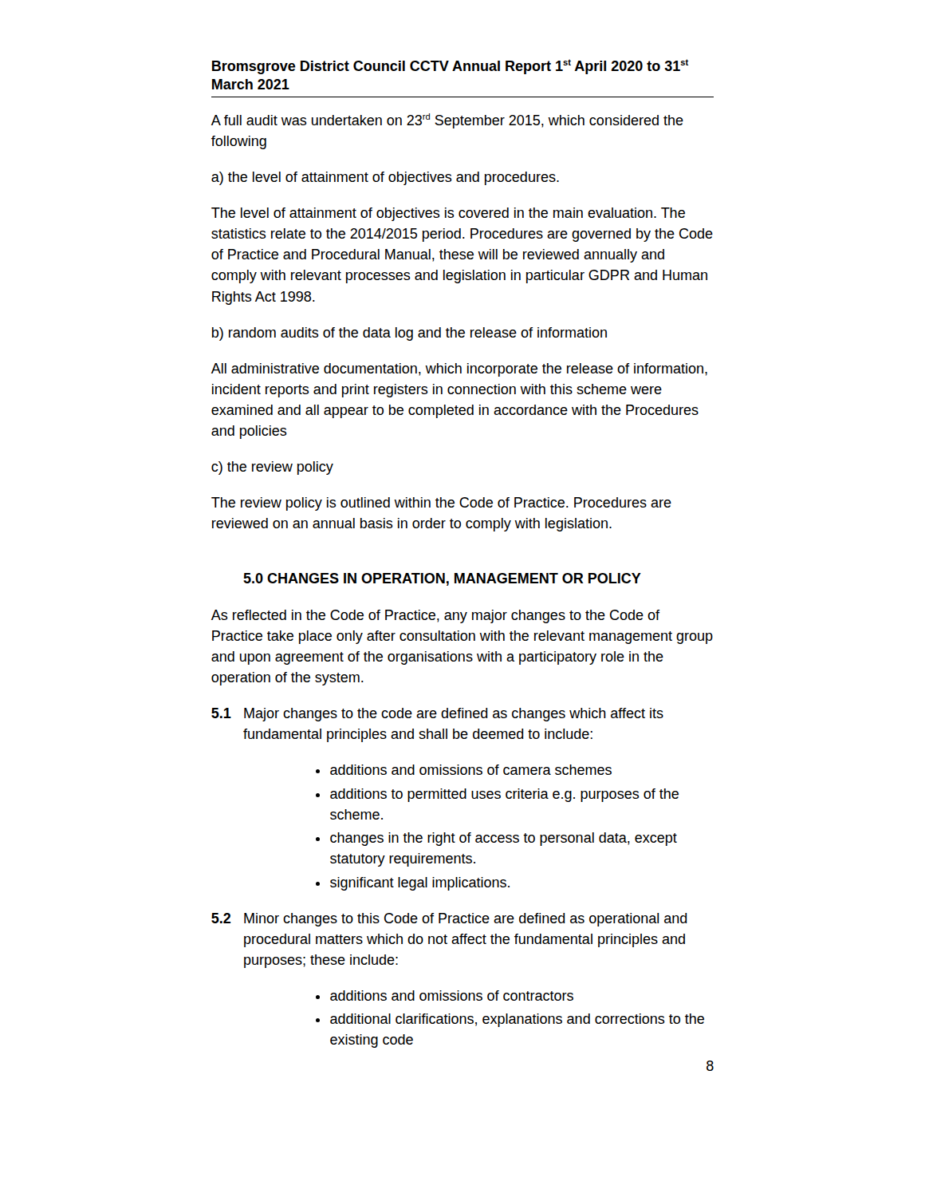Bromsgrove District Council CCTV Annual Report 1st April 2020 to 31st March 2021
A full audit was undertaken on 23rd September 2015, which considered the following
a) the level of attainment of objectives and procedures.
The level of attainment of objectives is covered in the main evaluation. The statistics relate to the 2014/2015 period. Procedures are governed by the Code of Practice and Procedural Manual, these will be reviewed annually and comply with relevant processes and legislation in particular GDPR and Human Rights Act 1998.
b) random audits of the data log and the release of information
All administrative documentation, which incorporate the release of information, incident reports and print registers in connection with this scheme were examined and all appear to be completed in accordance with the Procedures and policies
c) the review policy
The review policy is outlined within the Code of Practice. Procedures are reviewed on an annual basis in order to comply with legislation.
5.0 CHANGES IN OPERATION, MANAGEMENT OR POLICY
As reflected in the Code of Practice, any major changes to the Code of Practice take place only after consultation with the relevant management group and upon agreement of the organisations with a participatory role in the operation of the system.
5.1 Major changes to the code are defined as changes which affect its fundamental principles and shall be deemed to include:
additions and omissions of camera schemes
additions to permitted uses criteria e.g. purposes of the scheme.
changes in the right of access to personal data, except statutory requirements.
significant legal implications.
5.2 Minor changes to this Code of Practice are defined as operational and procedural matters which do not affect the fundamental principles and purposes; these include:
additions and omissions of contractors
additional clarifications, explanations and corrections to the existing code
8